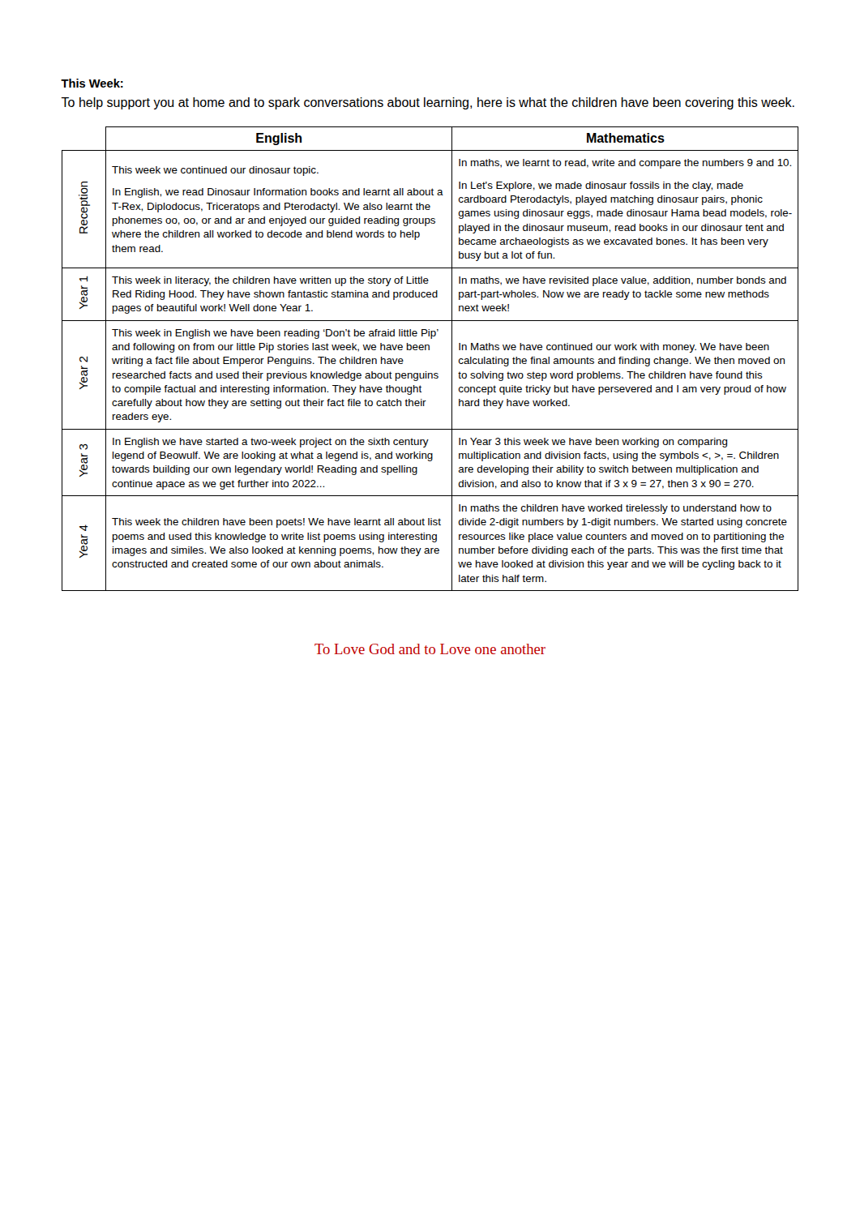This Week:
To help support you at home and to spark conversations about learning, here is what the children have been covering this week.
| | English | Mathematics |
| --- | --- | --- |
| Reception | This week we continued our dinosaur topic. In English, we read Dinosaur Information books and learnt all about a T-Rex, Diplodocus, Triceratops and Pterodactyl. We also learnt the phonemes oo, oo, or and ar and enjoyed our guided reading groups where the children all worked to decode and blend words to help them read. | In maths, we learnt to read, write and compare the numbers 9 and 10. In Let's Explore, we made dinosaur fossils in the clay, made cardboard Pterodactyls, played matching dinosaur pairs, phonic games using dinosaur eggs, made dinosaur Hama bead models, role-played in the dinosaur museum, read books in our dinosaur tent and became archaeologists as we excavated bones. It has been very busy but a lot of fun. |
| Year 1 | This week in literacy, the children have written up the story of Little Red Riding Hood. They have shown fantastic stamina and produced pages of beautiful work! Well done Year 1. | In maths, we have revisited place value, addition, number bonds and part-part-wholes. Now we are ready to tackle some new methods next week! |
| Year 2 | This week in English we have been reading ‘Don’t be afraid little Pip’ and following on from our little Pip stories last week, we have been writing a fact file about Emperor Penguins. The children have researched facts and used their previous knowledge about penguins to compile factual and interesting information. They have thought carefully about how they are setting out their fact file to catch their readers eye. | In Maths we have continued our work with money. We have been calculating the final amounts and finding change. We then moved on to solving two step word problems. The children have found this concept quite tricky but have persevered and I am very proud of how hard they have worked. |
| Year 3 | In English we have started a two-week project on the sixth century legend of Beowulf. We are looking at what a legend is, and working towards building our own legendary world! Reading and spelling continue apace as we get further into 2022... | In Year 3 this week we have been working on comparing multiplication and division facts, using the symbols <, >, =. Children are developing their ability to switch between multiplication and division, and also to know that if 3 x 9 = 27, then 3 x 90 = 270. |
| Year 4 | This week the children have been poets! We have learnt all about list poems and used this knowledge to write list poems using interesting images and similes. We also looked at kenning poems, how they are constructed and created some of our own about animals. | In maths the children have worked tirelessly to understand how to divide 2-digit numbers by 1-digit numbers. We started using concrete resources like place value counters and moved on to partitioning the number before dividing each of the parts. This was the first time that we have looked at division this year and we will be cycling back to it later this half term. |
To Love God and to Love one another